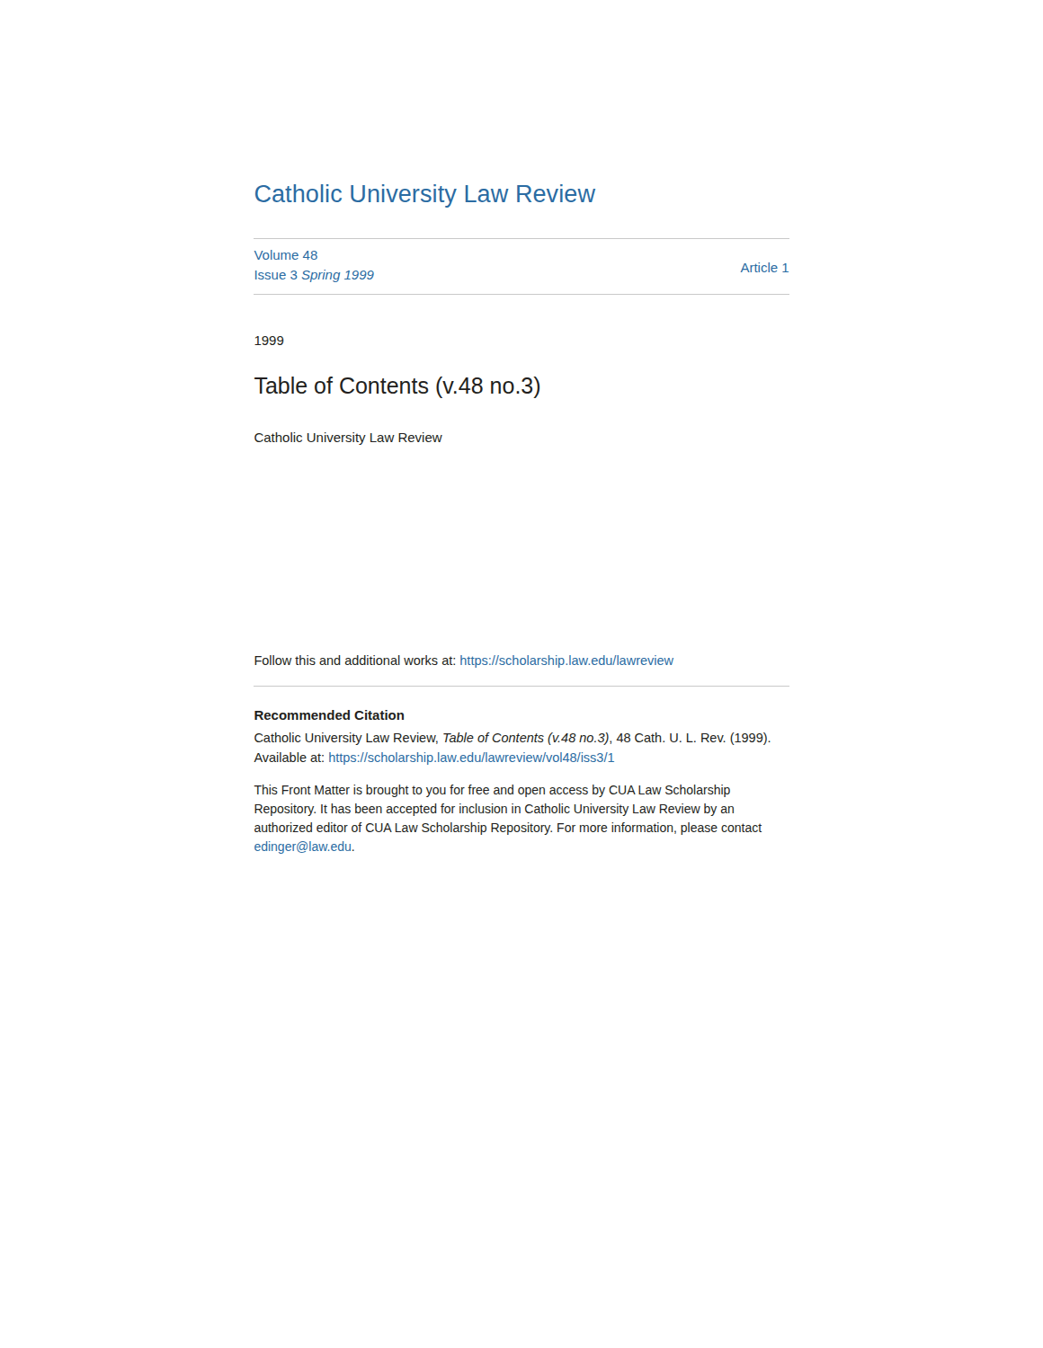Catholic University Law Review
Volume 48
Issue 3 Spring 1999
Article 1
1999
Table of Contents (v.48 no.3)
Catholic University Law Review
Follow this and additional works at: https://scholarship.law.edu/lawreview
Recommended Citation
Catholic University Law Review, Table of Contents (v.48 no.3), 48 Cath. U. L. Rev. (1999).
Available at: https://scholarship.law.edu/lawreview/vol48/iss3/1
This Front Matter is brought to you for free and open access by CUA Law Scholarship Repository. It has been accepted for inclusion in Catholic University Law Review by an authorized editor of CUA Law Scholarship Repository. For more information, please contact edinger@law.edu.